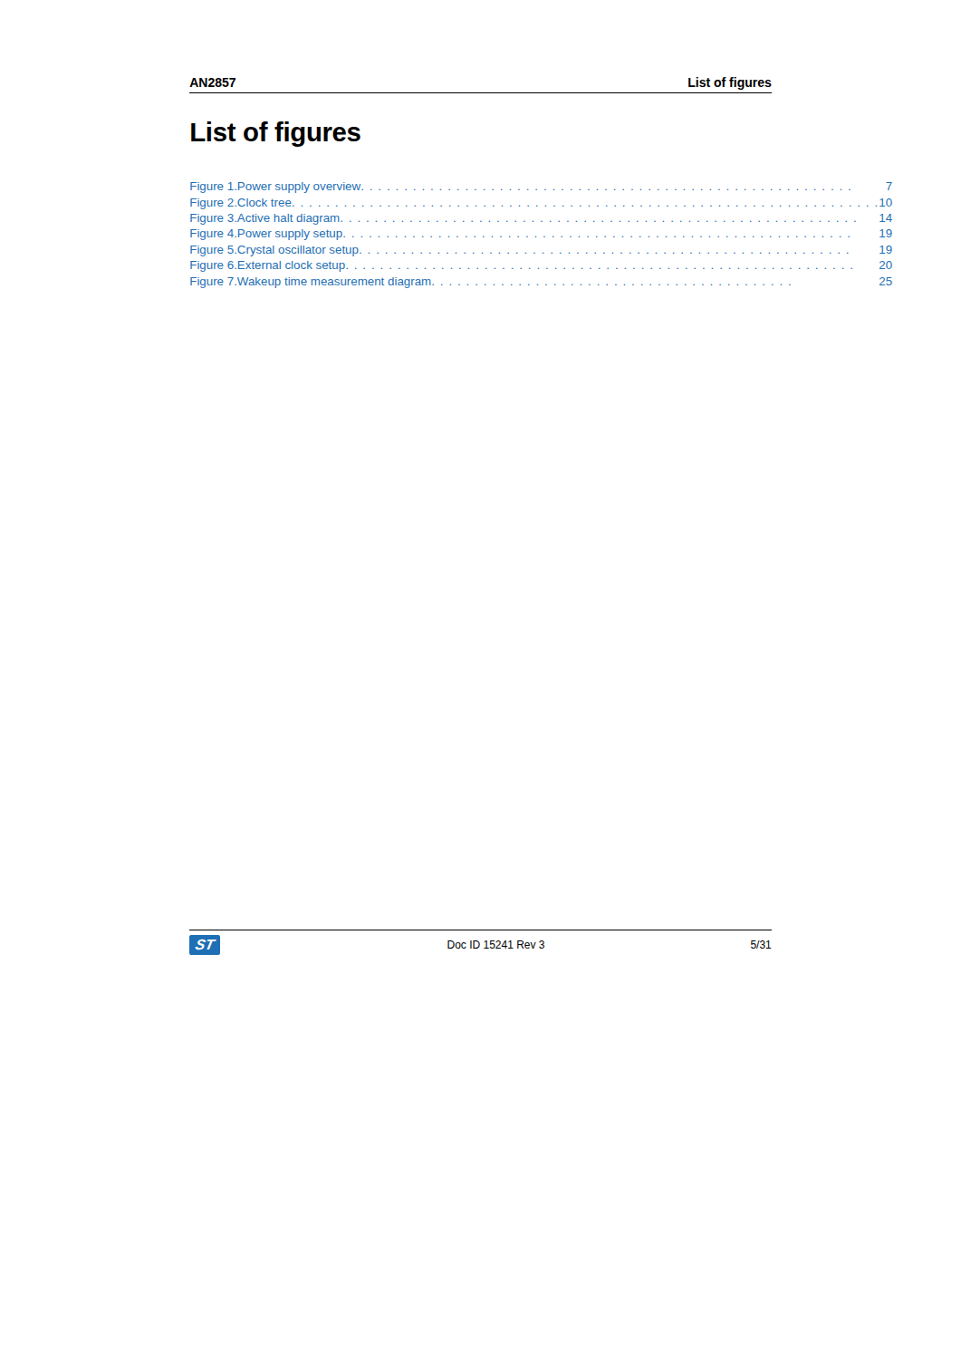AN2857 List of figures
List of figures
| Figure 1. | Power supply overview . . . . . . . . . . . . . . . . . . . . . . . . . . . . . . . . . . . . . . . . . . . . . . . . . . . . . . . . . | 7 |
| Figure 2. | Clock tree . . . . . . . . . . . . . . . . . . . . . . . . . . . . . . . . . . . . . . . . . . . . . . . . . . . . . . . . . . . . . . . . . . . . | 10 |
| Figure 3. | Active halt diagram . . . . . . . . . . . . . . . . . . . . . . . . . . . . . . . . . . . . . . . . . . . . . . . . . . . . . . . . . . . . | 14 |
| Figure 4. | Power supply setup . . . . . . . . . . . . . . . . . . . . . . . . . . . . . . . . . . . . . . . . . . . . . . . . . . . . . . . . . . . | 19 |
| Figure 5. | Crystal oscillator setup . . . . . . . . . . . . . . . . . . . . . . . . . . . . . . . . . . . . . . . . . . . . . . . . . . . . . . . . . | 19 |
| Figure 6. | External clock setup . . . . . . . . . . . . . . . . . . . . . . . . . . . . . . . . . . . . . . . . . . . . . . . . . . . . . . . . . . . | 20 |
| Figure 7. | Wakeup time measurement diagram . . . . . . . . . . . . . . . . . . . . . . . . . . . . . . . . . . . . . . . . . . | 25 |
Doc ID 15241 Rev 3 5/31